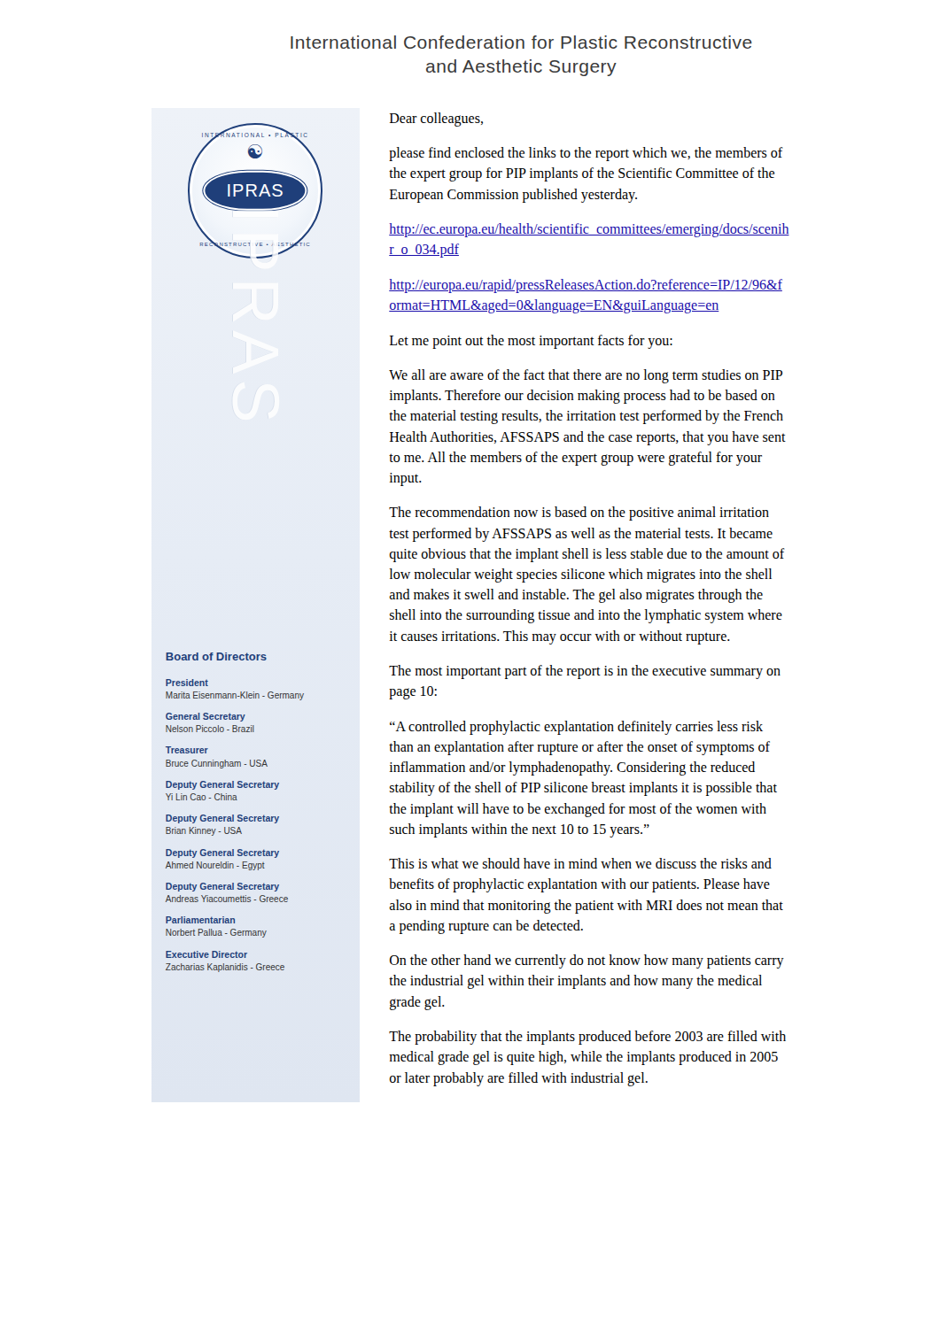International Confederation for Plastic Reconstructive
and Aesthetic Surgery
International • Plastic
☯
IPRAS
Reconstructive • Aesthetic
IPRAS
Board of Directors
President
Marita Eisenmann-Klein - Germany
General Secretary
Nelson Piccolo - Brazil
Treasurer
Bruce Cunningham - USA
Deputy General Secretary
Yi Lin Cao - China
Deputy General Secretary
Brian Kinney - USA
Deputy General Secretary
Ahmed Noureldin - Egypt
Deputy General Secretary
Andreas Yiacoumettis - Greece
Parliamentarian
Norbert Pallua - Germany
Executive Director
Zacharias Kaplanidis - Greece
Dear colleagues,
please find enclosed the links to the report which we, the members of the expert group for PIP implants of the Scientific Committee of the European Commission published yesterday.
http://ec.europa.eu/health/scientific_committees/emerging/docs/scenihr_o_034.pdf
http://europa.eu/rapid/pressReleasesAction.do?reference=IP/12/96&format=HTML&aged=0&language=EN&guiLanguage=en
Let me point out the most important facts for you:
We all are aware of the fact that there are no long term studies on PIP implants. Therefore our decision making process had to be based on the material testing results, the irritation test performed by the French Health Authorities, AFSSAPS and the case reports, that you have sent to me. All the members of the expert group were grateful for your input.
The recommendation now is based on the positive animal irritation test performed by AFSSAPS as well as the material tests. It became quite obvious that the implant shell is less stable due to the amount of low molecular weight species silicone which migrates into the shell and makes it swell and instable. The gel also migrates through the shell into the surrounding tissue and into the lymphatic system where it causes irritations. This may occur with or without rupture.
The most important part of the report is in the executive summary on page 10:
“A controlled prophylactic explantation definitely carries less risk than an explantation after rupture or after the onset of symptoms of inflammation and/or lymphadenopathy. Considering the reduced stability of the shell of PIP silicone breast implants it is possible that the implant will have to be exchanged for most of the women with such implants within the next 10 to 15 years.”
This is what we should have in mind when we discuss the risks and benefits of prophylactic explantation with our patients. Please have also in mind that monitoring the patient with MRI does not mean that a pending rupture can be detected.
On the other hand we currently do not know how many patients carry the industrial gel within their implants and how many the medical grade gel.
The probability that the implants produced before 2003 are filled with medical grade gel is quite high, while the implants produced in 2005 or later probably are filled with industrial gel.